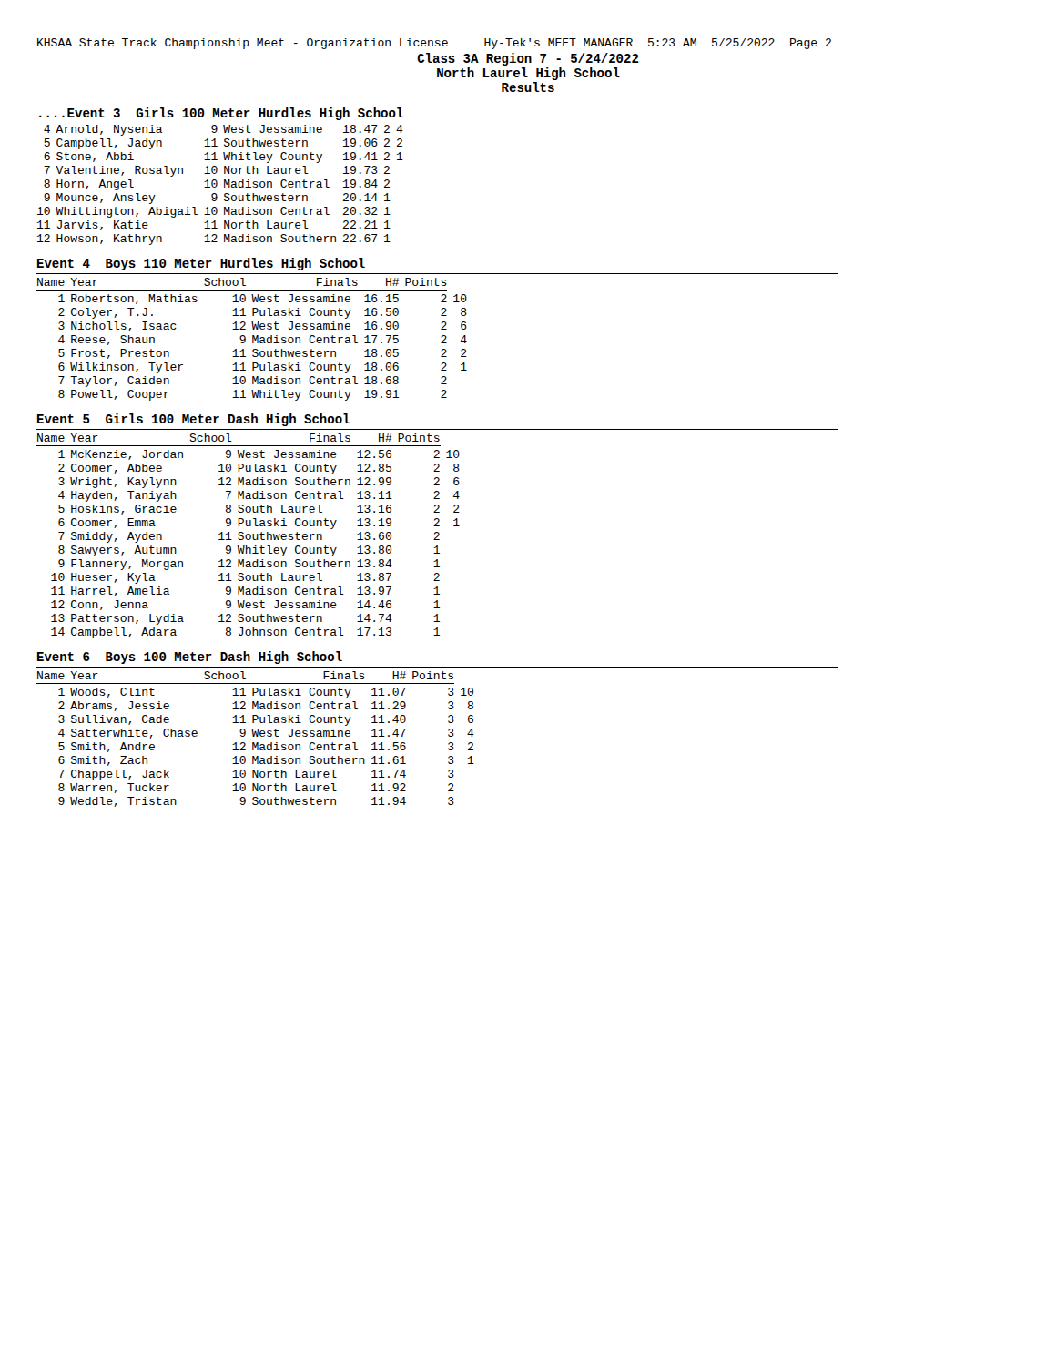KHSAA State Track Championship Meet - Organization License Hy-Tek's MEET MANAGER 5:23 AM 5/25/2022 Page 2
Class 3A Region 7 - 5/24/2022
North Laurel High School
Results
....Event 3 Girls 100 Meter Hurdles High School
| 4 | Arnold, Nysenia | 9 | West Jessamine | 18.47 | 2 | 4 |
| 5 | Campbell, Jadyn | 11 | Southwestern | 19.06 | 2 | 2 |
| 6 | Stone, Abbi | 11 | Whitley County | 19.41 | 2 | 1 |
| 7 | Valentine, Rosalyn | 10 | North Laurel | 19.73 | 2 | |
| 8 | Horn, Angel | 10 | Madison Central | 19.84 | 2 | |
| 9 | Mounce, Ansley | 9 | Southwestern | 20.14 | 1 | |
| 10 | Whittington, Abigail | 10 | Madison Central | 20.32 | 1 | |
| 11 | Jarvis, Katie | 11 | North Laurel | 22.21 | 1 | |
| 12 | Howson, Kathryn | 12 | Madison Southern | 22.67 | 1 | |
Event 4 Boys 110 Meter Hurdles High School
| Name | Year | School | Finals | H# | Points |
| --- | --- | --- | --- | --- | --- |
| 1 | Robertson, Mathias | 10 | West Jessamine | 16.15 | 2 | 10 |
| 2 | Colyer, T.J. | 11 | Pulaski County | 16.50 | 2 | 8 |
| 3 | Nicholls, Isaac | 12 | West Jessamine | 16.90 | 2 | 6 |
| 4 | Reese, Shaun | 9 | Madison Central | 17.75 | 2 | 4 |
| 5 | Frost, Preston | 11 | Southwestern | 18.05 | 2 | 2 |
| 6 | Wilkinson, Tyler | 11 | Pulaski County | 18.06 | 2 | 1 |
| 7 | Taylor, Caiden | 10 | Madison Central | 18.68 | 2 | |
| 8 | Powell, Cooper | 11 | Whitley County | 19.91 | 2 | |
Event 5 Girls 100 Meter Dash High School
| Name | Year | School | Finals | H# | Points |
| --- | --- | --- | --- | --- | --- |
| 1 | McKenzie, Jordan | 9 | West Jessamine | 12.56 | 2 | 10 |
| 2 | Coomer, Abbee | 10 | Pulaski County | 12.85 | 2 | 8 |
| 3 | Wright, Kaylynn | 12 | Madison Southern | 12.99 | 2 | 6 |
| 4 | Hayden, Taniyah | 7 | Madison Central | 13.11 | 2 | 4 |
| 5 | Hoskins, Gracie | 8 | South Laurel | 13.16 | 2 | 2 |
| 6 | Coomer, Emma | 9 | Pulaski County | 13.19 | 2 | 1 |
| 7 | Smiddy, Ayden | 11 | Southwestern | 13.60 | 2 | |
| 8 | Sawyers, Autumn | 9 | Whitley County | 13.80 | 1 | |
| 9 | Flannery, Morgan | 12 | Madison Southern | 13.84 | 1 | |
| 10 | Hueser, Kyla | 11 | South Laurel | 13.87 | 2 | |
| 11 | Harrel, Amelia | 9 | Madison Central | 13.97 | 1 | |
| 12 | Conn, Jenna | 9 | West Jessamine | 14.46 | 1 | |
| 13 | Patterson, Lydia | 12 | Southwestern | 14.74 | 1 | |
| 14 | Campbell, Adara | 8 | Johnson Central | 17.13 | 1 | |
Event 6 Boys 100 Meter Dash High School
| Name | Year | School | Finals | H# | Points |
| --- | --- | --- | --- | --- | --- |
| 1 | Woods, Clint | 11 | Pulaski County | 11.07 | 3 | 10 |
| 2 | Abrams, Jessie | 12 | Madison Central | 11.29 | 3 | 8 |
| 3 | Sullivan, Cade | 11 | Pulaski County | 11.40 | 3 | 6 |
| 4 | Satterwhite, Chase | 9 | West Jessamine | 11.47 | 3 | 4 |
| 5 | Smith, Andre | 12 | Madison Central | 11.56 | 3 | 2 |
| 6 | Smith, Zach | 10 | Madison Southern | 11.61 | 3 | 1 |
| 7 | Chappell, Jack | 10 | North Laurel | 11.74 | 3 | |
| 8 | Warren, Tucker | 10 | North Laurel | 11.92 | 2 | |
| 9 | Weddle, Tristan | 9 | Southwestern | 11.94 | 3 | |